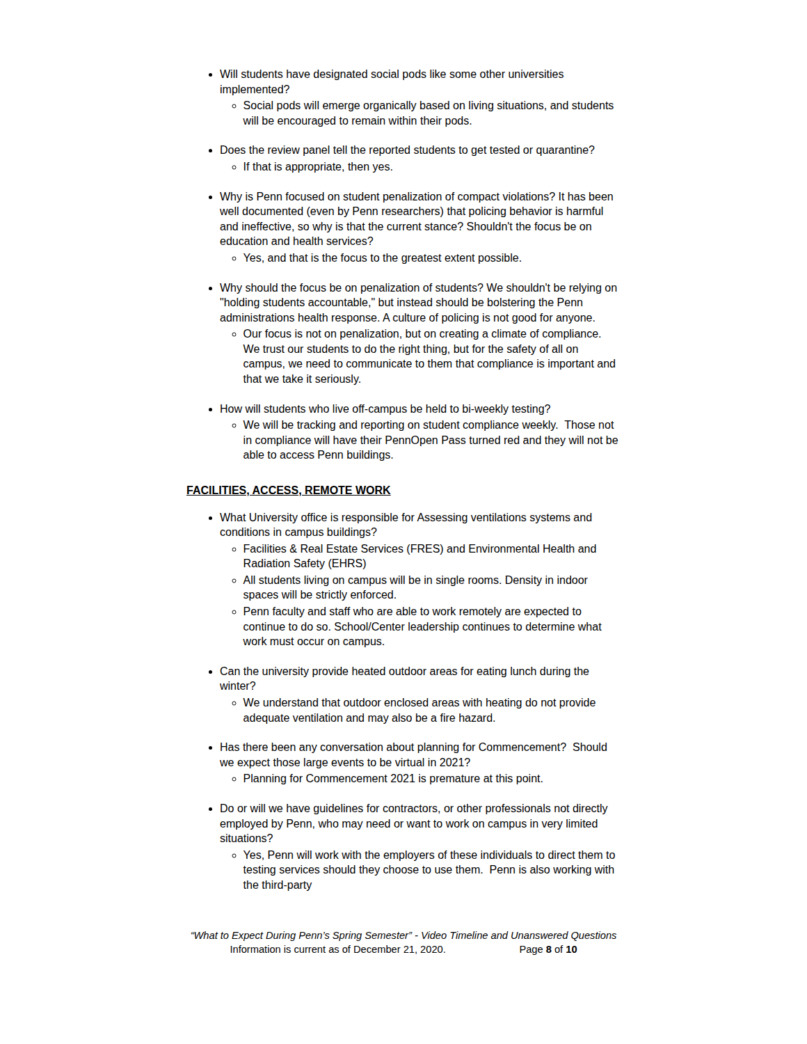Will students have designated social pods like some other universities implemented?
Social pods will emerge organically based on living situations, and students will be encouraged to remain within their pods.
Does the review panel tell the reported students to get tested or quarantine?
If that is appropriate, then yes.
Why is Penn focused on student penalization of compact violations? It has been well documented (even by Penn researchers) that policing behavior is harmful and ineffective, so why is that the current stance? Shouldn't the focus be on education and health services?
Yes, and that is the focus to the greatest extent possible.
Why should the focus be on penalization of students? We shouldn't be relying on "holding students accountable," but instead should be bolstering the Penn administrations health response. A culture of policing is not good for anyone.
Our focus is not on penalization, but on creating a climate of compliance. We trust our students to do the right thing, but for the safety of all on campus, we need to communicate to them that compliance is important and that we take it seriously.
How will students who live off-campus be held to bi-weekly testing?
We will be tracking and reporting on student compliance weekly. Those not in compliance will have their PennOpen Pass turned red and they will not be able to access Penn buildings.
FACILITIES, ACCESS, REMOTE WORK
What University office is responsible for Assessing ventilations systems and conditions in campus buildings?
Facilities & Real Estate Services (FRES) and Environmental Health and Radiation Safety (EHRS)
All students living on campus will be in single rooms. Density in indoor spaces will be strictly enforced.
Penn faculty and staff who are able to work remotely are expected to continue to do so. School/Center leadership continues to determine what work must occur on campus.
Can the university provide heated outdoor areas for eating lunch during the winter?
We understand that outdoor enclosed areas with heating do not provide adequate ventilation and may also be a fire hazard.
Has there been any conversation about planning for Commencement? Should we expect those large events to be virtual in 2021?
Planning for Commencement 2021 is premature at this point.
Do or will we have guidelines for contractors, or other professionals not directly employed by Penn, who may need or want to work on campus in very limited situations?
Yes, Penn will work with the employers of these individuals to direct them to testing services should they choose to use them. Penn is also working with the third-party
“What to Expect During Penn’s Spring Semester” - Video Timeline and Unanswered Questions
Information is current as of December 21, 2020. Page 8 of 10